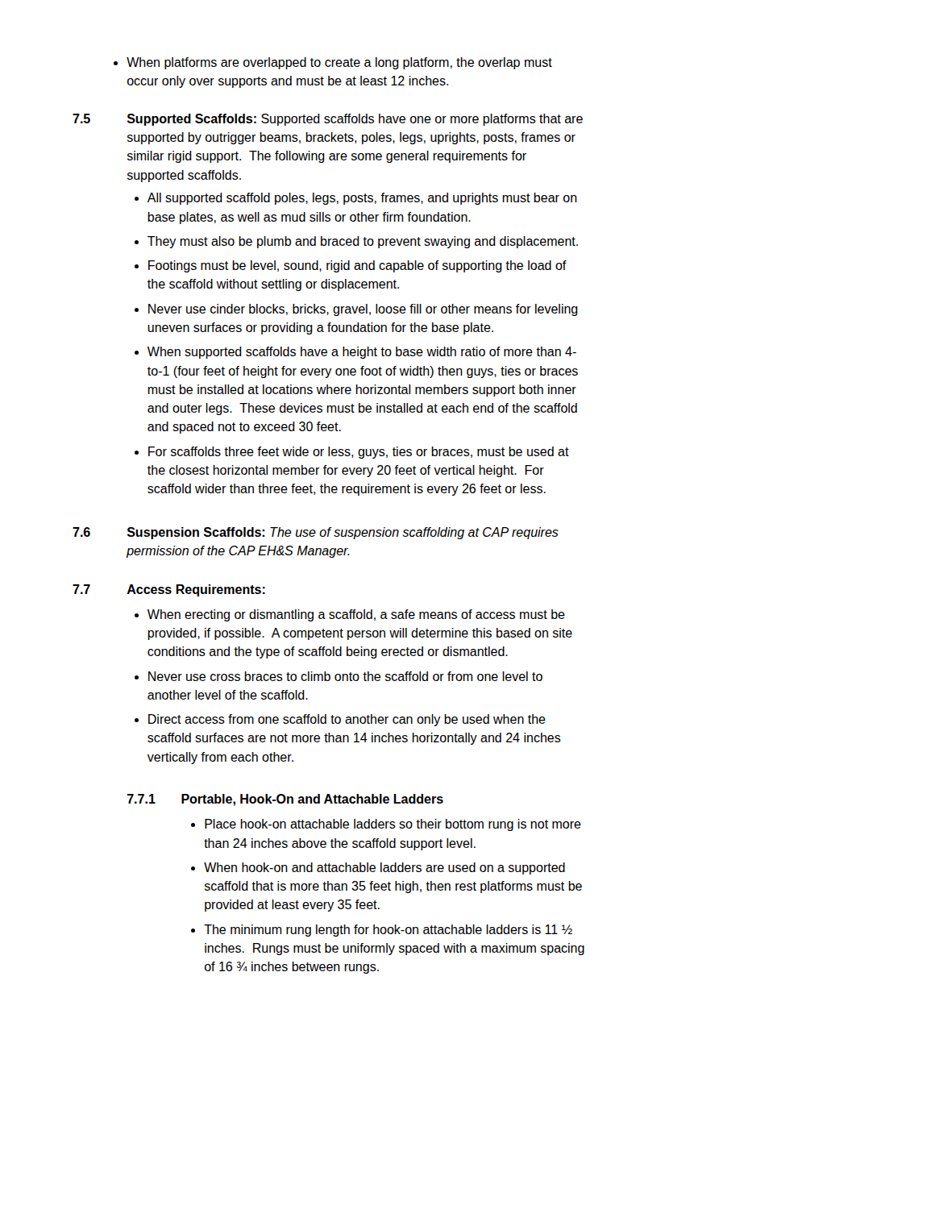When platforms are overlapped to create a long platform, the overlap must occur only over supports and must be at least 12 inches.
7.5
Supported Scaffolds: Supported scaffolds have one or more platforms that are supported by outrigger beams, brackets, poles, legs, uprights, posts, frames or similar rigid support. The following are some general requirements for supported scaffolds.
All supported scaffold poles, legs, posts, frames, and uprights must bear on base plates, as well as mud sills or other firm foundation.
They must also be plumb and braced to prevent swaying and displacement.
Footings must be level, sound, rigid and capable of supporting the load of the scaffold without settling or displacement.
Never use cinder blocks, bricks, gravel, loose fill or other means for leveling uneven surfaces or providing a foundation for the base plate.
When supported scaffolds have a height to base width ratio of more than 4-to-1 (four feet of height for every one foot of width) then guys, ties or braces must be installed at locations where horizontal members support both inner and outer legs. These devices must be installed at each end of the scaffold and spaced not to exceed 30 feet.
For scaffolds three feet wide or less, guys, ties or braces, must be used at the closest horizontal member for every 20 feet of vertical height. For scaffold wider than three feet, the requirement is every 26 feet or less.
7.6
Suspension Scaffolds: The use of suspension scaffolding at CAP requires permission of the CAP EH&S Manager.
7.7
Access Requirements:
When erecting or dismantling a scaffold, a safe means of access must be provided, if possible. A competent person will determine this based on site conditions and the type of scaffold being erected or dismantled.
Never use cross braces to climb onto the scaffold or from one level to another level of the scaffold.
Direct access from one scaffold to another can only be used when the scaffold surfaces are not more than 14 inches horizontally and 24 inches vertically from each other.
7.7.1
Portable, Hook-On and Attachable Ladders
Place hook-on attachable ladders so their bottom rung is not more than 24 inches above the scaffold support level.
When hook-on and attachable ladders are used on a supported scaffold that is more than 35 feet high, then rest platforms must be provided at least every 35 feet.
The minimum rung length for hook-on attachable ladders is 11 ½ inches. Rungs must be uniformly spaced with a maximum spacing of 16 ¾ inches between rungs.